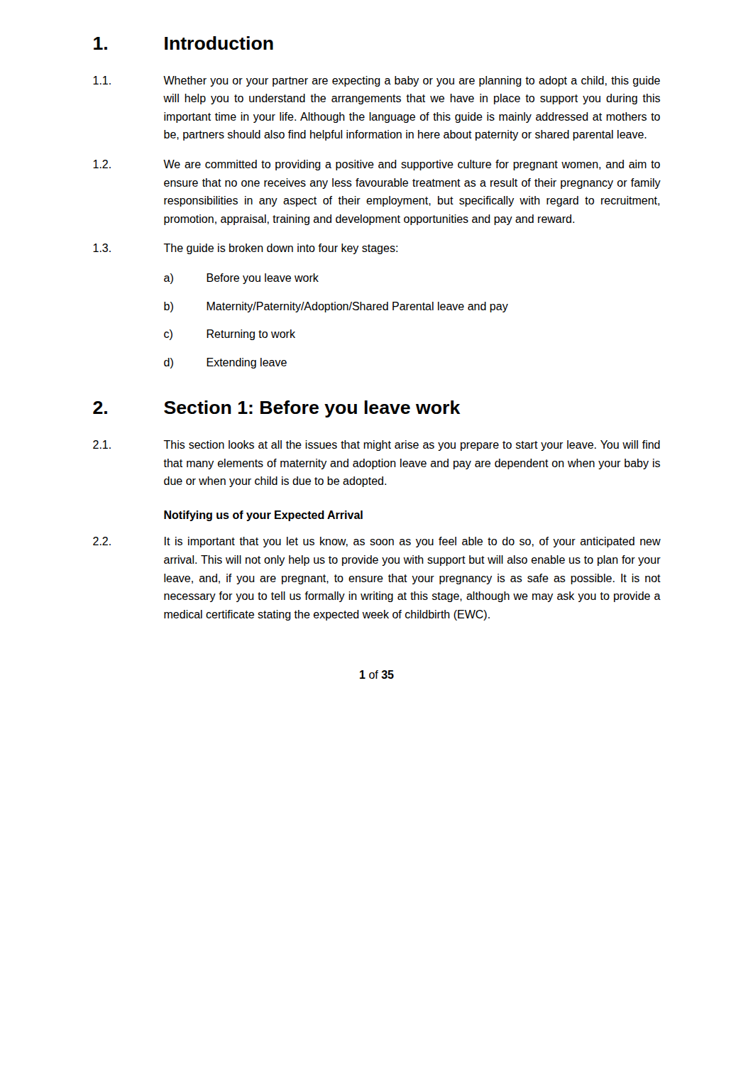1. Introduction
1.1. Whether you or your partner are expecting a baby or you are planning to adopt a child, this guide will help you to understand the arrangements that we have in place to support you during this important time in your life. Although the language of this guide is mainly addressed at mothers to be, partners should also find helpful information in here about paternity or shared parental leave.
1.2. We are committed to providing a positive and supportive culture for pregnant women, and aim to ensure that no one receives any less favourable treatment as a result of their pregnancy or family responsibilities in any aspect of their employment, but specifically with regard to recruitment, promotion, appraisal, training and development opportunities and pay and reward.
1.3. The guide is broken down into four key stages:
a) Before you leave work
b) Maternity/Paternity/Adoption/Shared Parental leave and pay
c) Returning to work
d) Extending leave
2. Section 1: Before you leave work
2.1. This section looks at all the issues that might arise as you prepare to start your leave. You will find that many elements of maternity and adoption leave and pay are dependent on when your baby is due or when your child is due to be adopted.
Notifying us of your Expected Arrival
2.2. It is important that you let us know, as soon as you feel able to do so, of your anticipated new arrival. This will not only help us to provide you with support but will also enable us to plan for your leave, and, if you are pregnant, to ensure that your pregnancy is as safe as possible. It is not necessary for you to tell us formally in writing at this stage, although we may ask you to provide a medical certificate stating the expected week of childbirth (EWC).
1 of 35